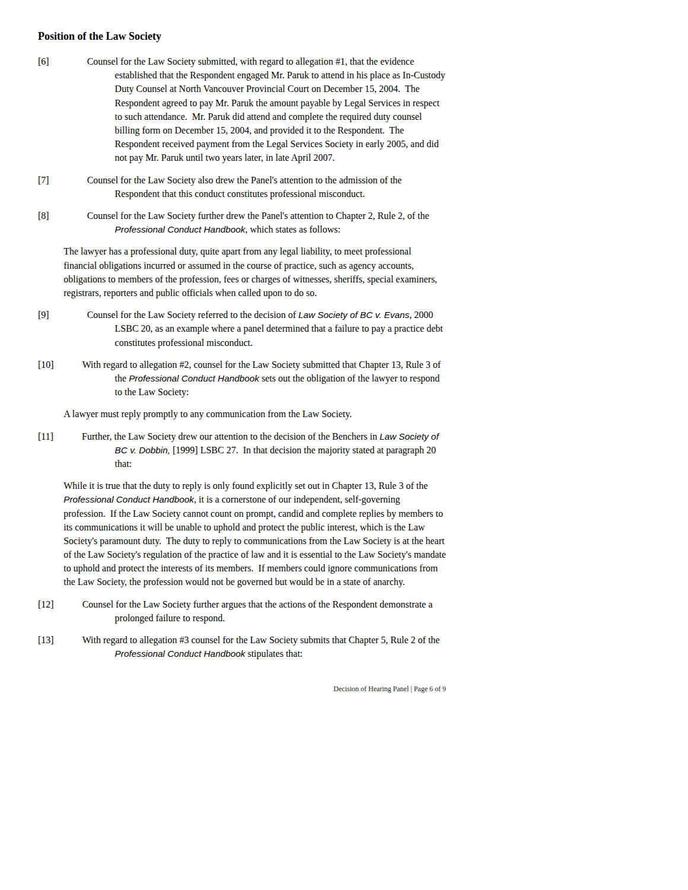Position of the Law Society
[6] Counsel for the Law Society submitted, with regard to allegation #1, that the evidence established that the Respondent engaged Mr. Paruk to attend in his place as In-Custody Duty Counsel at North Vancouver Provincial Court on December 15, 2004. The Respondent agreed to pay Mr. Paruk the amount payable by Legal Services in respect to such attendance. Mr. Paruk did attend and complete the required duty counsel billing form on December 15, 2004, and provided it to the Respondent. The Respondent received payment from the Legal Services Society in early 2005, and did not pay Mr. Paruk until two years later, in late April 2007.
[7] Counsel for the Law Society also drew the Panel's attention to the admission of the Respondent that this conduct constitutes professional misconduct.
[8] Counsel for the Law Society further drew the Panel's attention to Chapter 2, Rule 2, of the Professional Conduct Handbook, which states as follows:
The lawyer has a professional duty, quite apart from any legal liability, to meet professional financial obligations incurred or assumed in the course of practice, such as agency accounts, obligations to members of the profession, fees or charges of witnesses, sheriffs, special examiners, registrars, reporters and public officials when called upon to do so.
[9] Counsel for the Law Society referred to the decision of Law Society of BC v. Evans, 2000 LSBC 20, as an example where a panel determined that a failure to pay a practice debt constitutes professional misconduct.
[10] With regard to allegation #2, counsel for the Law Society submitted that Chapter 13, Rule 3 of the Professional Conduct Handbook sets out the obligation of the lawyer to respond to the Law Society:
A lawyer must reply promptly to any communication from the Law Society.
[11] Further, the Law Society drew our attention to the decision of the Benchers in Law Society of BC v. Dobbin, [1999] LSBC 27. In that decision the majority stated at paragraph 20 that:
While it is true that the duty to reply is only found explicitly set out in Chapter 13, Rule 3 of the Professional Conduct Handbook, it is a cornerstone of our independent, self-governing profession. If the Law Society cannot count on prompt, candid and complete replies by members to its communications it will be unable to uphold and protect the public interest, which is the Law Society's paramount duty. The duty to reply to communications from the Law Society is at the heart of the Law Society's regulation of the practice of law and it is essential to the Law Society's mandate to uphold and protect the interests of its members. If members could ignore communications from the Law Society, the profession would not be governed but would be in a state of anarchy.
[12] Counsel for the Law Society further argues that the actions of the Respondent demonstrate a prolonged failure to respond.
[13] With regard to allegation #3 counsel for the Law Society submits that Chapter 5, Rule 2 of the Professional Conduct Handbook stipulates that:
Decision of Hearing Panel | Page 6 of 9